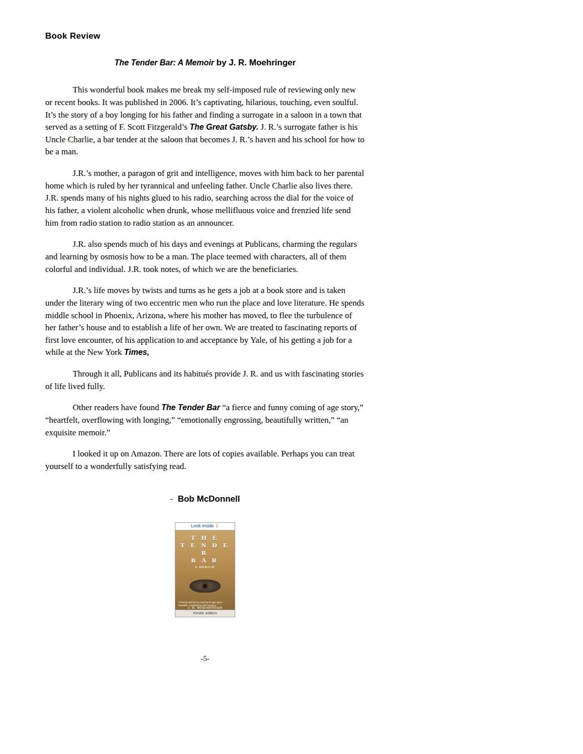Book Review
The Tender Bar: A Memoir by J. R. Moehringer
This wonderful book makes me break my self-imposed rule of reviewing only new or recent books. It was published in 2006. It’s captivating, hilarious, touching, even soulful. It’s the story of a boy longing for his father and finding a surrogate in a saloon in a town that served as a setting of F. Scott Fitzgerald’s The Great Gatsby. J. R.’s surrogate father is his Uncle Charlie, a bar tender at the saloon that becomes J. R.’s haven and his school for how to be a man.
J.R.’s mother, a paragon of grit and intelligence, moves with him back to her parental home which is ruled by her tyrannical and unfeeling father. Uncle Charlie also lives there. J.R. spends many of his nights glued to his radio, searching across the dial for the voice of his father, a violent alcoholic when drunk, whose mellifluous voice and frenzied life send him from radio station to radio station as an announcer.
J.R. also spends much of his days and evenings at Publicans, charming the regulars and learning by osmosis how to be a man. The place teemed with characters, all of them colorful and individual. J.R. took notes, of which we are the beneficiaries.
J.R.’s life moves by twists and turns as he gets a job at a book store and is taken under the literary wing of two eccentric men who run the place and love literature. He spends middle school in Phoenix, Arizona, where his mother has moved, to flee the turbulence of her father’s house and to establish a life of her own. We are treated to fascinating reports of first love encounter, of his application to and acceptance by Yale, of his getting a job for a while at the New York Times,
Through it all, Publicans and its habitués provide J. R. and us with fascinating stories of life lived fully.
Other readers have found The Tender Bar “a fierce and funny coming of age story,” “heartfelt, overflowing with longing,” “emotionally engrossing, beautifully written,” “an exquisite memoir.”
I looked it up on Amazon. There are lots of copies available. Perhaps you can treat yourself to a wonderfully satisfying read.
- Bob McDonnell
Look inside ⇩
T H E
T E N D E R
B A R
A MEMOIR
“A fierce and funny coming of age story… heartfelt, overflowing with longing.”
J. R. MOEHRINGER
Kindle edition
-5-